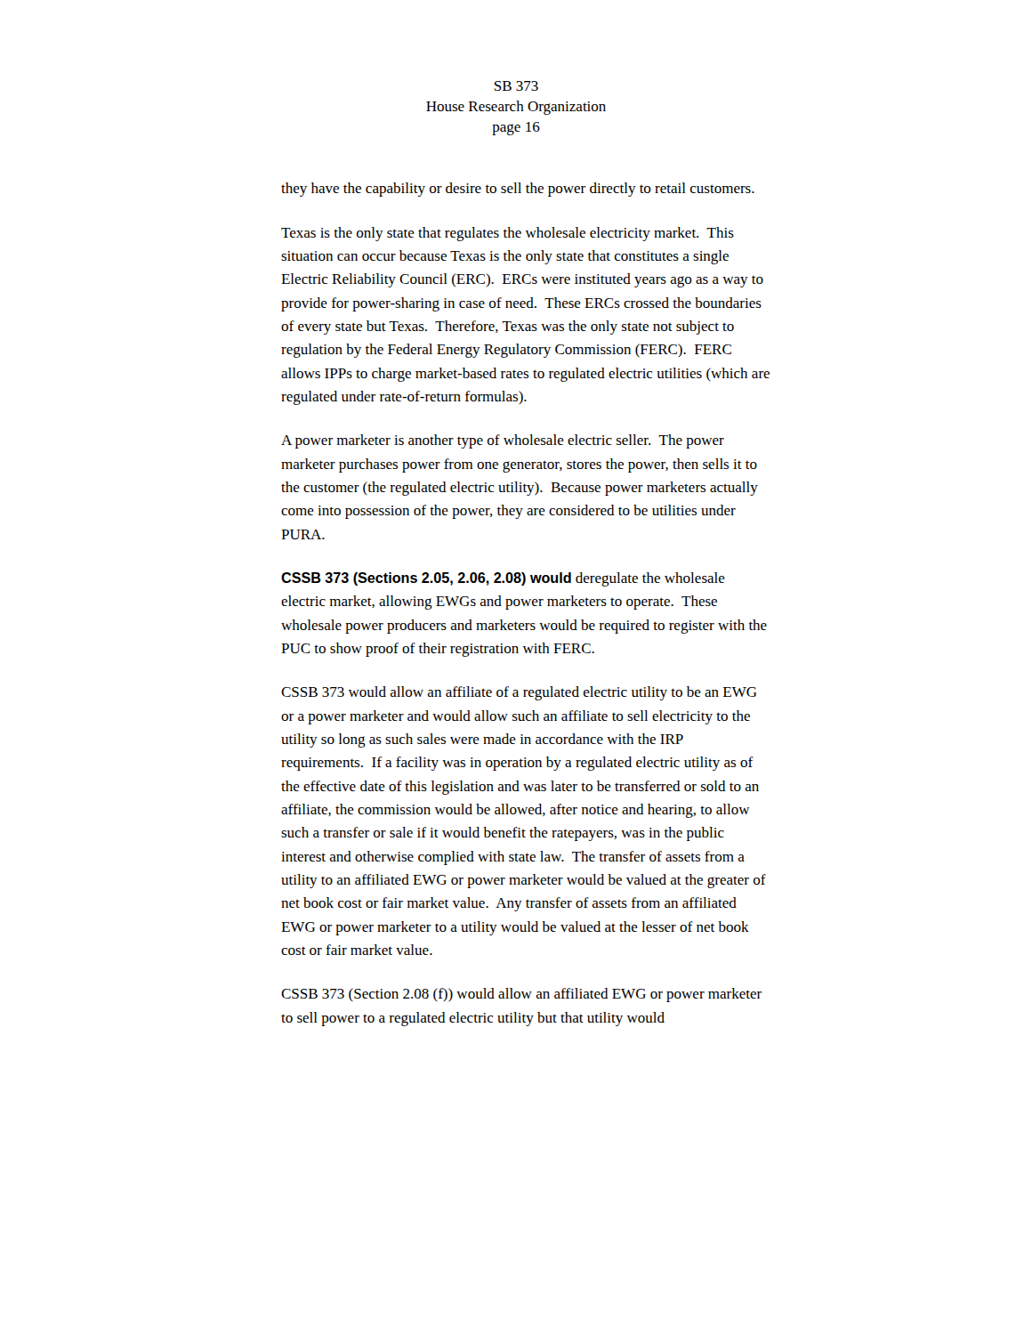SB 373 House Research Organization page 16
they have the capability or desire to sell the power directly to retail customers.
Texas is the only state that regulates the wholesale electricity market. This situation can occur because Texas is the only state that constitutes a single Electric Reliability Council (ERC). ERCs were instituted years ago as a way to provide for power-sharing in case of need. These ERCs crossed the boundaries of every state but Texas. Therefore, Texas was the only state not subject to regulation by the Federal Energy Regulatory Commission (FERC). FERC allows IPPs to charge market-based rates to regulated electric utilities (which are regulated under rate-of-return formulas).
A power marketer is another type of wholesale electric seller. The power marketer purchases power from one generator, stores the power, then sells it to the customer (the regulated electric utility). Because power marketers actually come into possession of the power, they are considered to be utilities under PURA.
CSSB 373 (Sections 2.05, 2.06, 2.08) would deregulate the wholesale electric market, allowing EWGs and power marketers to operate. These wholesale power producers and marketers would be required to register with the PUC to show proof of their registration with FERC.
CSSB 373 would allow an affiliate of a regulated electric utility to be an EWG or a power marketer and would allow such an affiliate to sell electricity to the utility so long as such sales were made in accordance with the IRP requirements. If a facility was in operation by a regulated electric utility as of the effective date of this legislation and was later to be transferred or sold to an affiliate, the commission would be allowed, after notice and hearing, to allow such a transfer or sale if it would benefit the ratepayers, was in the public interest and otherwise complied with state law. The transfer of assets from a utility to an affiliated EWG or power marketer would be valued at the greater of net book cost or fair market value. Any transfer of assets from an affiliated EWG or power marketer to a utility would be valued at the lesser of net book cost or fair market value.
CSSB 373 (Section 2.08 (f)) would allow an affiliated EWG or power marketer to sell power to a regulated electric utility but that utility would